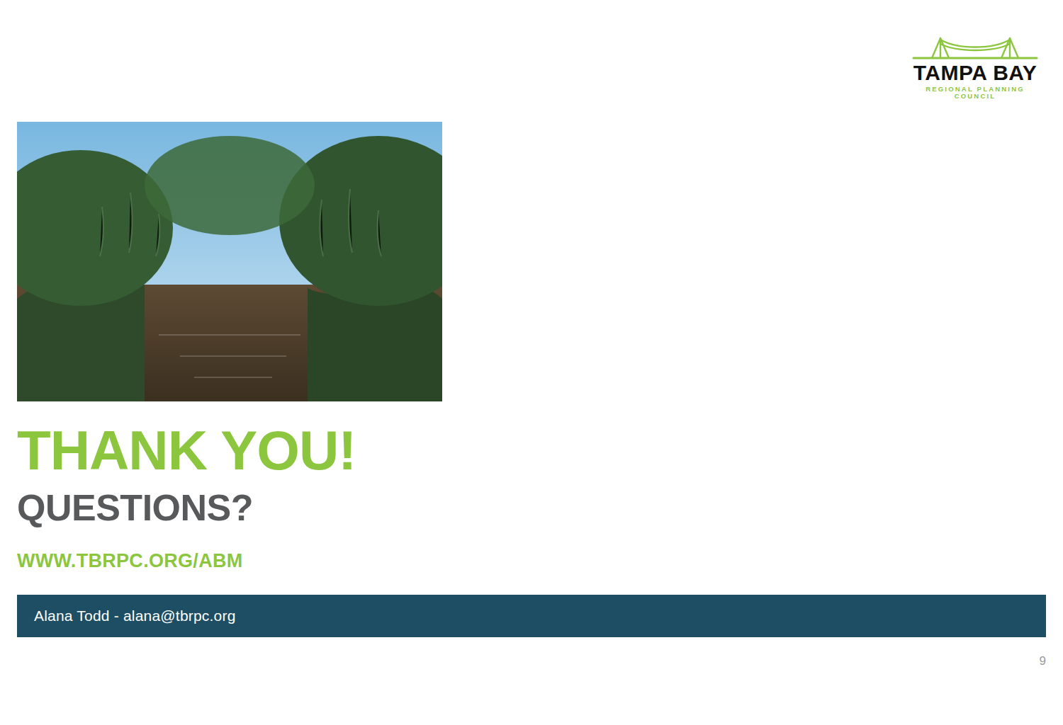TAMPA BAY
REGIONAL PLANNING COUNCIL
THANK YOU!
QUESTIONS?
WWW.TBRPC.ORG/ABM
Alana Todd - alana@tbrpc.org
9